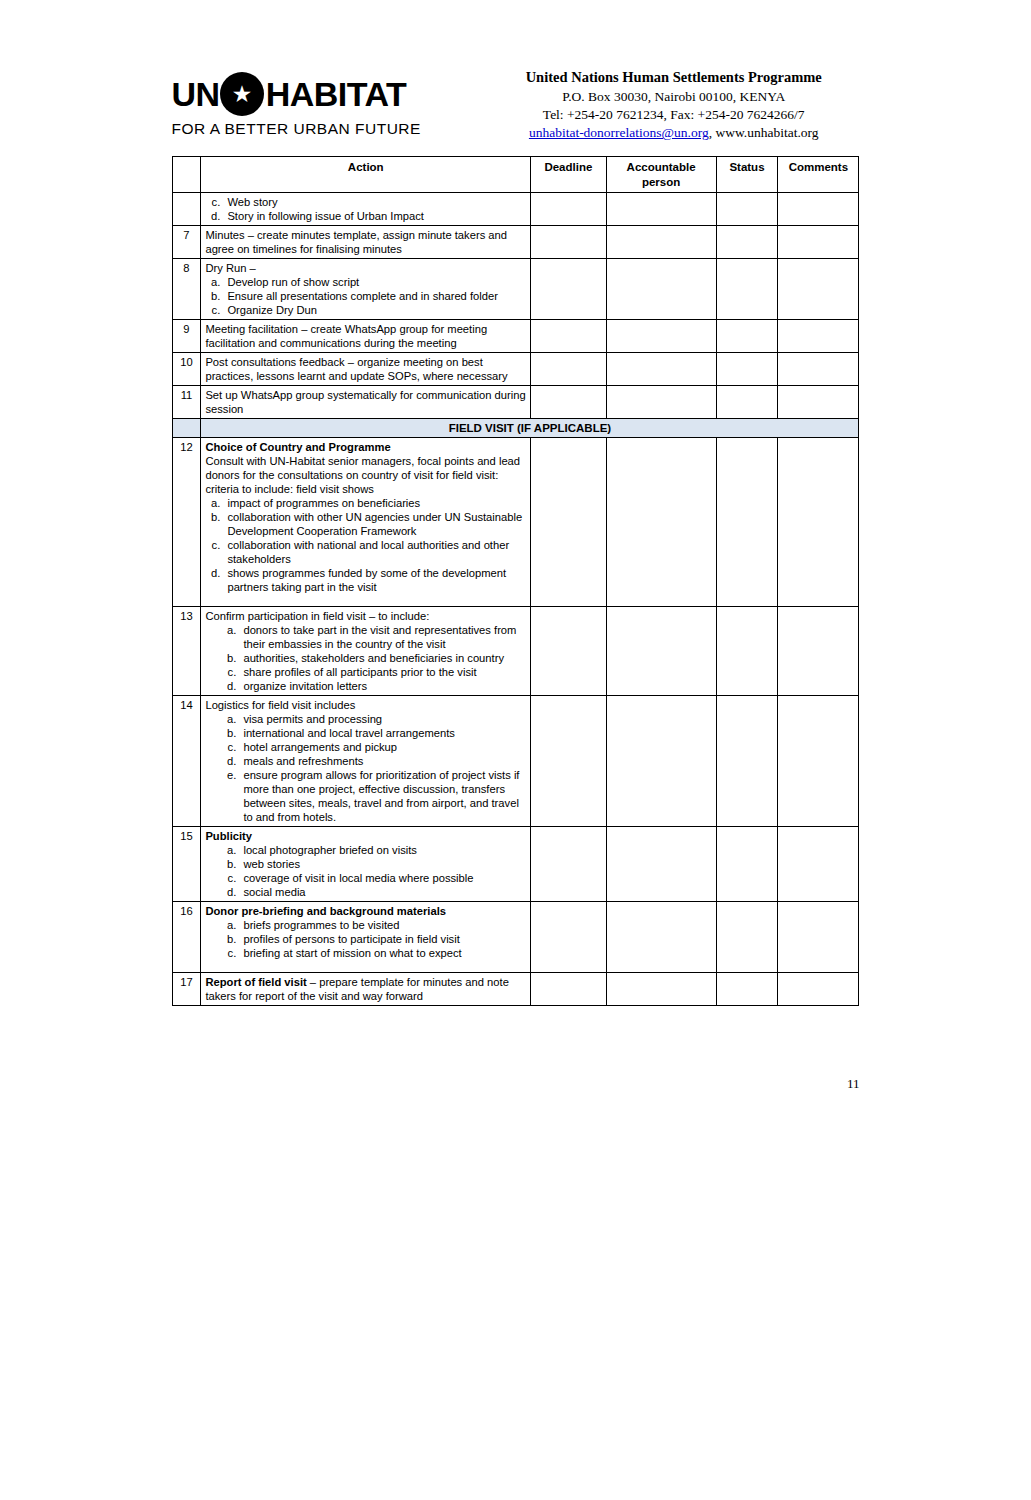UN★HABITAT
FOR A BETTER URBAN FUTURE
United Nations Human Settlements Programme
P.O. Box 30030, Nairobi 00100, KENYA
Tel: +254-20 7621234, Fax: +254-20 7624266/7
unhabitat-donorrelations@un.org, www.unhabitat.org
| | Action | Deadline | Accountable person | Status | Comments |
| --- | --- | --- | --- | --- | --- |
| | Web story Story in following issue of Urban Impact | | | | |
| 7 | Minutes – create minutes template, assign minute takers and agree on timelines for finalising minutes | | | | |
| 8 | Dry Run – Develop run of show script Ensure all presentations complete and in shared folder Organize Dry Dun | | | | |
| 9 | Meeting facilitation – create WhatsApp group for meeting facilitation and communications during the meeting | | | | |
| 10 | Post consultations feedback – organize meeting on best practices, lessons learnt and update SOPs, where necessary | | | | |
| 11 | Set up WhatsApp group systematically for communication during session | | | | |
| | FIELD VISIT (IF APPLICABLE) |
| 12 | Choice of Country and Programme Consult with UN-Habitat senior managers, focal points and lead donors for the consultations on country of visit for field visit: criteria to include: field visit shows impact of programmes on beneficiaries collaboration with other UN agencies under UN Sustainable Development Cooperation Framework collaboration with national and local authorities and other stakeholders shows programmes funded by some of the development partners taking part in the visit | | | | |
| 13 | Confirm participation in field visit – to include: donors to take part in the visit and representatives from their embassies in the country of the visit authorities, stakeholders and beneficiaries in country share profiles of all participants prior to the visit organize invitation letters | | | | |
| 14 | Logistics for field visit includes visa permits and processing international and local travel arrangements hotel arrangements and pickup meals and refreshments ensure program allows for prioritization of project vists if more than one project, effective discussion, transfers between sites, meals, travel and from airport, and travel to and from hotels. | | | | |
| 15 | Publicity local photographer briefed on visits web stories coverage of visit in local media where possible social media | | | | |
| 16 | Donor pre-briefing and background materials briefs programmes to be visited profiles of persons to participate in field visit briefing at start of mission on what to expect | | | | |
| 17 | Report of field visit – prepare template for minutes and note takers for report of the visit and way forward | | | | |
11